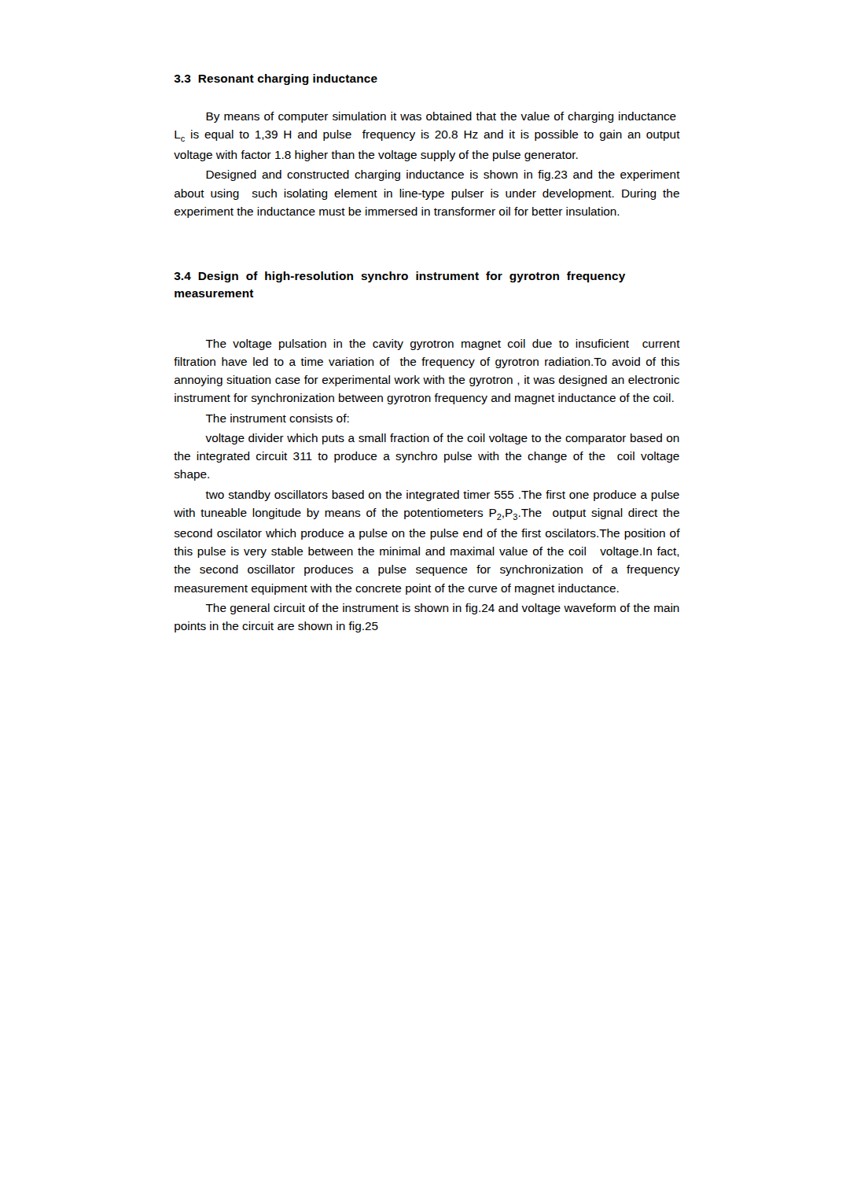3.3 Resonant charging inductance
By means of computer simulation it was obtained that the value of charging inductance Lc is equal to 1,39 H and pulse frequency is 20.8 Hz and it is possible to gain an output voltage with factor 1.8 higher than the voltage supply of the pulse generator.
Designed and constructed charging inductance is shown in fig.23 and the experiment about using such isolating element in line-type pulser is under development. During the experiment the inductance must be immersed in transformer oil for better insulation.
3.4 Design of high-resolution synchro instrument for gyrotron frequency measurement
The voltage pulsation in the cavity gyrotron magnet coil due to insuficient current filtration have led to a time variation of the frequency of gyrotron radiation.To avoid of this annoying situation case for experimental work with the gyrotron , it was designed an electronic instrument for synchronization between gyrotron frequency and magnet inductance of the coil.
The instrument consists of:
voltage divider which puts a small fraction of the coil voltage to the comparator based on the integrated circuit 311 to produce a synchro pulse with the change of the coil voltage shape.
two standby oscillators based on the integrated timer 555 .The first one produce a pulse with tuneable longitude by means of the potentiometers P2,P3.The output signal direct the second oscilator which produce a pulse on the pulse end of the first oscilators.The position of this pulse is very stable between the minimal and maximal value of the coil voltage.In fact, the second oscillator produces a pulse sequence for synchronization of a frequency measurement equipment with the concrete point of the curve of magnet inductance.
The general circuit of the instrument is shown in fig.24 and voltage waveform of the main points in the circuit are shown in fig.25